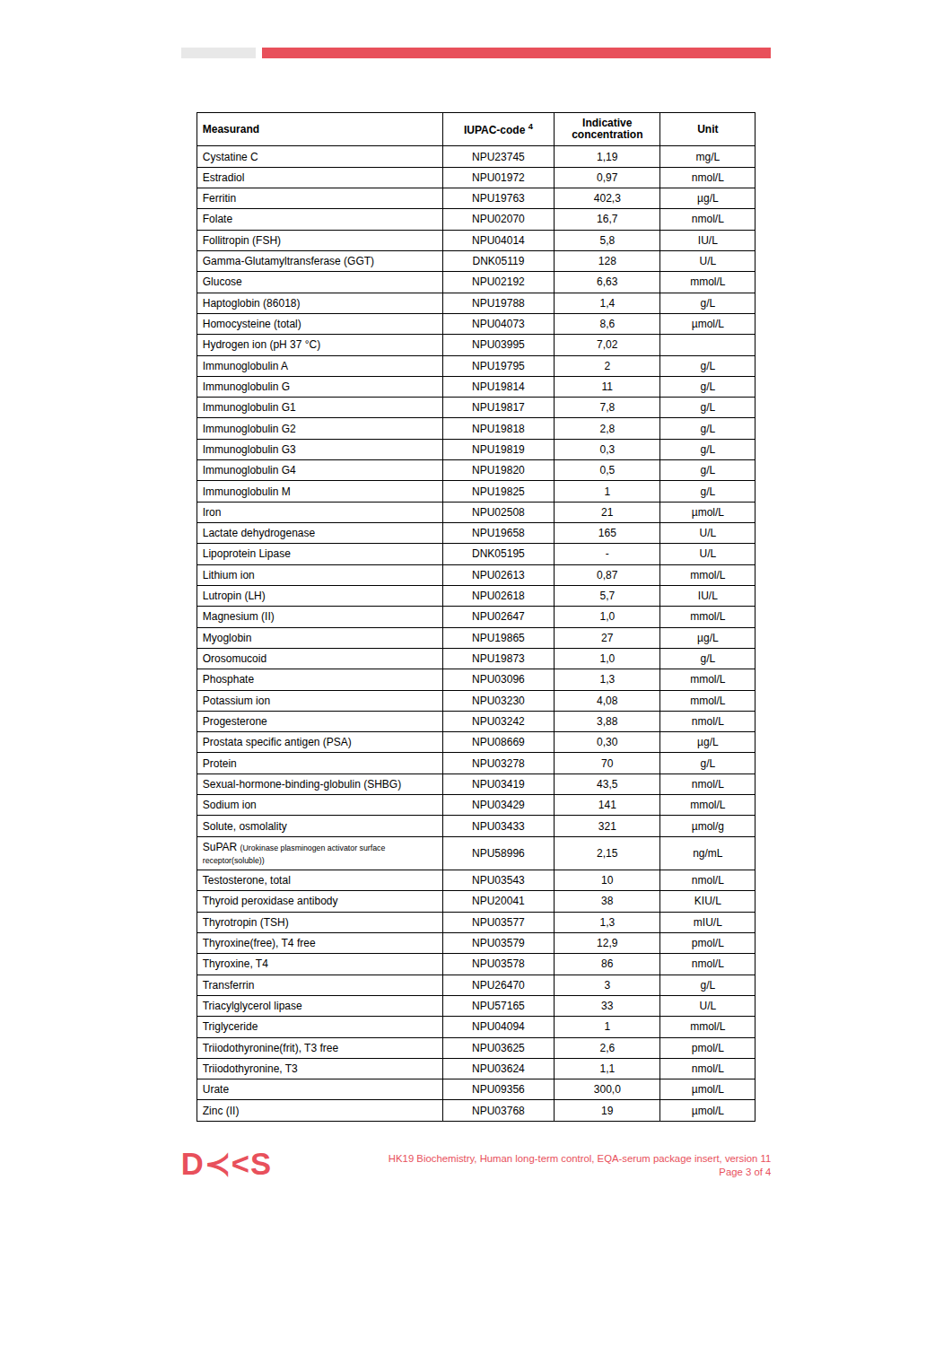| Measurand | IUPAC-code 4 | Indicative concentration | Unit |
| --- | --- | --- | --- |
| Cystatine C | NPU23745 | 1,19 | mg/L |
| Estradiol | NPU01972 | 0,97 | nmol/L |
| Ferritin | NPU19763 | 402,3 | µg/L |
| Folate | NPU02070 | 16,7 | nmol/L |
| Follitropin (FSH) | NPU04014 | 5,8 | IU/L |
| Gamma-Glutamyltransferase (GGT) | DNK05119 | 128 | U/L |
| Glucose | NPU02192 | 6,63 | mmol/L |
| Haptoglobin (86018) | NPU19788 | 1,4 | g/L |
| Homocysteine (total) | NPU04073 | 8,6 | µmol/L |
| Hydrogen ion (pH 37 °C) | NPU03995 | 7,02 | |
| Immunoglobulin A | NPU19795 | 2 | g/L |
| Immunoglobulin G | NPU19814 | 11 | g/L |
| Immunoglobulin G1 | NPU19817 | 7,8 | g/L |
| Immunoglobulin G2 | NPU19818 | 2,8 | g/L |
| Immunoglobulin G3 | NPU19819 | 0,3 | g/L |
| Immunoglobulin G4 | NPU19820 | 0,5 | g/L |
| Immunoglobulin M | NPU19825 | 1 | g/L |
| Iron | NPU02508 | 21 | µmol/L |
| Lactate dehydrogenase | NPU19658 | 165 | U/L |
| Lipoprotein Lipase | DNK05195 | - | U/L |
| Lithium ion | NPU02613 | 0,87 | mmol/L |
| Lutropin (LH) | NPU02618 | 5,7 | IU/L |
| Magnesium (II) | NPU02647 | 1,0 | mmol/L |
| Myoglobin | NPU19865 | 27 | µg/L |
| Orosomucoid | NPU19873 | 1,0 | g/L |
| Phosphate | NPU03096 | 1,3 | mmol/L |
| Potassium ion | NPU03230 | 4,08 | mmol/L |
| Progesterone | NPU03242 | 3,88 | nmol/L |
| Prostata specific antigen (PSA) | NPU08669 | 0,30 | µg/L |
| Protein | NPU03278 | 70 | g/L |
| Sexual-hormone-binding-globulin (SHBG) | NPU03419 | 43,5 | nmol/L |
| Sodium ion | NPU03429 | 141 | mmol/L |
| Solute, osmolality | NPU03433 | 321 | µmol/g |
| SuPAR (Urokinase plasminogen activator surface receptor(soluble)) | NPU58996 | 2,15 | ng/mL |
| Testosterone, total | NPU03543 | 10 | nmol/L |
| Thyroid peroxidase antibody | NPU20041 | 38 | KIU/L |
| Thyrotropin (TSH) | NPU03577 | 1,3 | mIU/L |
| Thyroxine(free), T4 free | NPU03579 | 12,9 | pmol/L |
| Thyroxine, T4 | NPU03578 | 86 | nmol/L |
| Transferrin | NPU26470 | 3 | g/L |
| Triacylglycerol lipase | NPU57165 | 33 | U/L |
| Triglyceride | NPU04094 | 1 | mmol/L |
| Triiodothyronine(frit), T3 free | NPU03625 | 2,6 | pmol/L |
| Triiodothyronine, T3 | NPU03624 | 1,1 | nmol/L |
| Urate | NPU09356 | 300,0 | µmol/L |
| Zinc (II) | NPU03768 | 19 | µmol/L |
D≺<S
HK19 Biochemistry, Human long-term control, EQA-serum package insert, version 11
Page 3 of 4